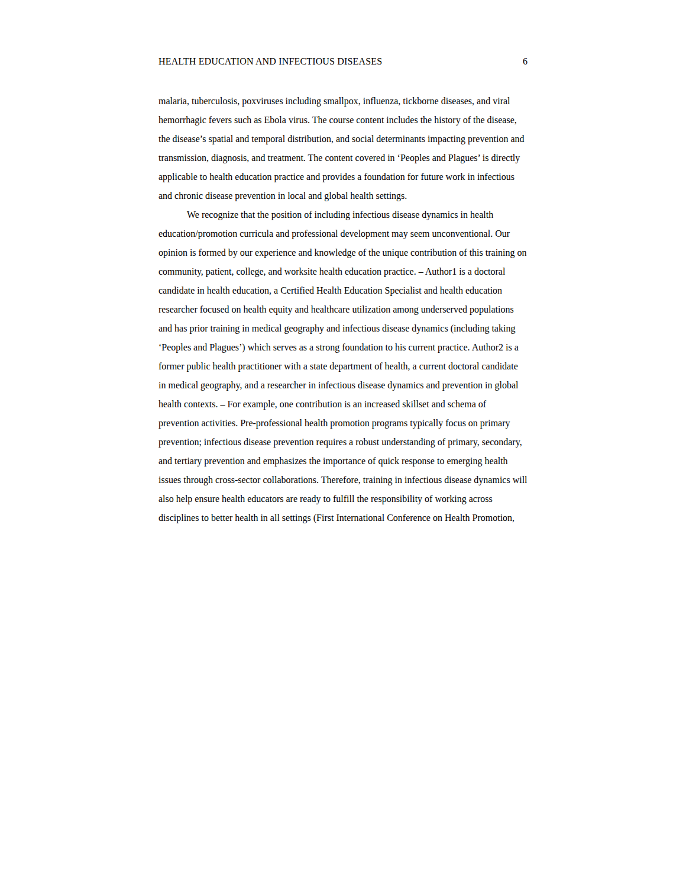Health Education and Infectious Diseases 6
malaria, tuberculosis, poxviruses including smallpox, influenza, tickborne diseases, and viral hemorrhagic fevers such as Ebola virus. The course content includes the history of the disease, the disease’s spatial and temporal distribution, and social determinants impacting prevention and transmission, diagnosis, and treatment. The content covered in ‘Peoples and Plagues’ is directly applicable to health education practice and provides a foundation for future work in infectious and chronic disease prevention in local and global health settings.
We recognize that the position of including infectious disease dynamics in health education/promotion curricula and professional development may seem unconventional. Our opinion is formed by our experience and knowledge of the unique contribution of this training on community, patient, college, and worksite health education practice. – Author1 is a doctoral candidate in health education, a Certified Health Education Specialist and health education researcher focused on health equity and healthcare utilization among underserved populations and has prior training in medical geography and infectious disease dynamics (including taking ‘Peoples and Plagues’) which serves as a strong foundation to his current practice. Author2 is a former public health practitioner with a state department of health, a current doctoral candidate in medical geography, and a researcher in infectious disease dynamics and prevention in global health contexts. – For example, one contribution is an increased skillset and schema of prevention activities. Pre-professional health promotion programs typically focus on primary prevention; infectious disease prevention requires a robust understanding of primary, secondary, and tertiary prevention and emphasizes the importance of quick response to emerging health issues through cross-sector collaborations. Therefore, training in infectious disease dynamics will also help ensure health educators are ready to fulfill the responsibility of working across disciplines to better health in all settings (First International Conference on Health Promotion,